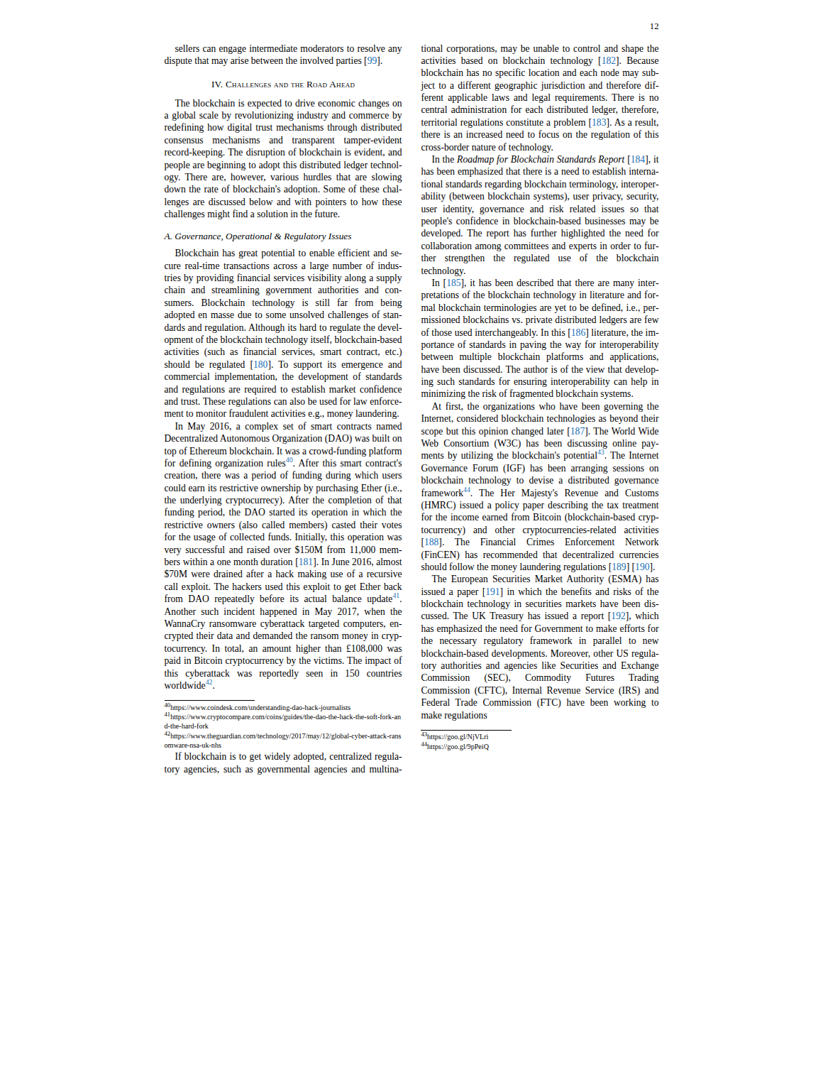12
sellers can engage intermediate moderators to resolve any dispute that may arise between the involved parties [99].
IV. Challenges and the Road Ahead
The blockchain is expected to drive economic changes on a global scale by revolutionizing industry and commerce by redefining how digital trust mechanisms through distributed consensus mechanisms and transparent tamper-evident record-keeping. The disruption of blockchain is evident, and people are beginning to adopt this distributed ledger technology. There are, however, various hurdles that are slowing down the rate of blockchain's adoption. Some of these challenges are discussed below and with pointers to how these challenges might find a solution in the future.
A. Governance, Operational & Regulatory Issues
Blockchain has great potential to enable efficient and secure real-time transactions across a large number of industries by providing financial services visibility along a supply chain and streamlining government authorities and consumers. Blockchain technology is still far from being adopted en masse due to some unsolved challenges of standards and regulation. Although its hard to regulate the development of the blockchain technology itself, blockchain-based activities (such as financial services, smart contract, etc.) should be regulated [180]. To support its emergence and commercial implementation, the development of standards and regulations are required to establish market confidence and trust. These regulations can also be used for law enforcement to monitor fraudulent activities e.g., money laundering.
In May 2016, a complex set of smart contracts named Decentralized Autonomous Organization (DAO) was built on top of Ethereum blockchain. It was a crowd-funding platform for defining organization rules40. After this smart contract's creation, there was a period of funding during which users could earn its restrictive ownership by purchasing Ether (i.e., the underlying cryptocurrecy). After the completion of that funding period, the DAO started its operation in which the restrictive owners (also called members) casted their votes for the usage of collected funds. Initially, this operation was very successful and raised over $150M from 11,000 members within a one month duration [181]. In June 2016, almost $70M were drained after a hack making use of a recursive call exploit. The hackers used this exploit to get Ether back from DAO repeatedly before its actual balance update41. Another such incident happened in May 2017, when the WannaCry ransomware cyberattack targeted computers, encrypted their data and demanded the ransom money in cryptocurrency. In total, an amount higher than £108,000 was paid in Bitcoin cryptocurrency by the victims. The impact of this cyberattack was reportedly seen in 150 countries worldwide42.
40https://www.coindesk.com/understanding-dao-hack-journalists
41https://www.cryptocompare.com/coins/guides/the-dao-the-hack-the-soft-fork-and-the-hard-fork
42https://www.theguardian.com/technology/2017/may/12/global-cyber-attack-ransomware-nsa-uk-nhs
If blockchain is to get widely adopted, centralized regulatory agencies, such as governmental agencies and multinational corporations, may be unable to control and shape the activities based on blockchain technology [182]. Because blockchain has no specific location and each node may subject to a different geographic jurisdiction and therefore different applicable laws and legal requirements. There is no central administration for each distributed ledger, therefore, territorial regulations constitute a problem [183]. As a result, there is an increased need to focus on the regulation of this cross-border nature of technology.
In the Roadmap for Blockchain Standards Report [184], it has been emphasized that there is a need to establish international standards regarding blockchain terminology, interoperability (between blockchain systems), user privacy, security, user identity, governance and risk related issues so that people's confidence in blockchain-based businesses may be developed. The report has further highlighted the need for collaboration among committees and experts in order to further strengthen the regulated use of the blockchain technology.
In [185], it has been described that there are many interpretations of the blockchain technology in literature and formal blockchain terminologies are yet to be defined, i.e., permissioned blockchains vs. private distributed ledgers are few of those used interchangeably. In this [186] literature, the importance of standards in paving the way for interoperability between multiple blockchain platforms and applications, have been discussed. The author is of the view that developing such standards for ensuring interoperability can help in minimizing the risk of fragmented blockchain systems.
At first, the organizations who have been governing the Internet, considered blockchain technologies as beyond their scope but this opinion changed later [187]. The World Wide Web Consortium (W3C) has been discussing online payments by utilizing the blockchain's potential43. The Internet Governance Forum (IGF) has been arranging sessions on blockchain technology to devise a distributed governance framework44. The Her Majesty's Revenue and Customs (HMRC) issued a policy paper describing the tax treatment for the income earned from Bitcoin (blockchain-based cryptocurrency) and other cryptocurrencies-related activities [188]. The Financial Crimes Enforcement Network (FinCEN) has recommended that decentralized currencies should follow the money laundering regulations [189] [190].
The European Securities Market Authority (ESMA) has issued a paper [191] in which the benefits and risks of the blockchain technology in securities markets have been discussed. The UK Treasury has issued a report [192], which has emphasized the need for Government to make efforts for the necessary regulatory framework in parallel to new blockchain-based developments. Moreover, other US regulatory authorities and agencies like Securities and Exchange Commission (SEC), Commodity Futures Trading Commission (CFTC), Internal Revenue Service (IRS) and Federal Trade Commission (FTC) have been working to make regulations
43https://goo.gl/NjVLri
44https://goo.gl/9pPeiQ